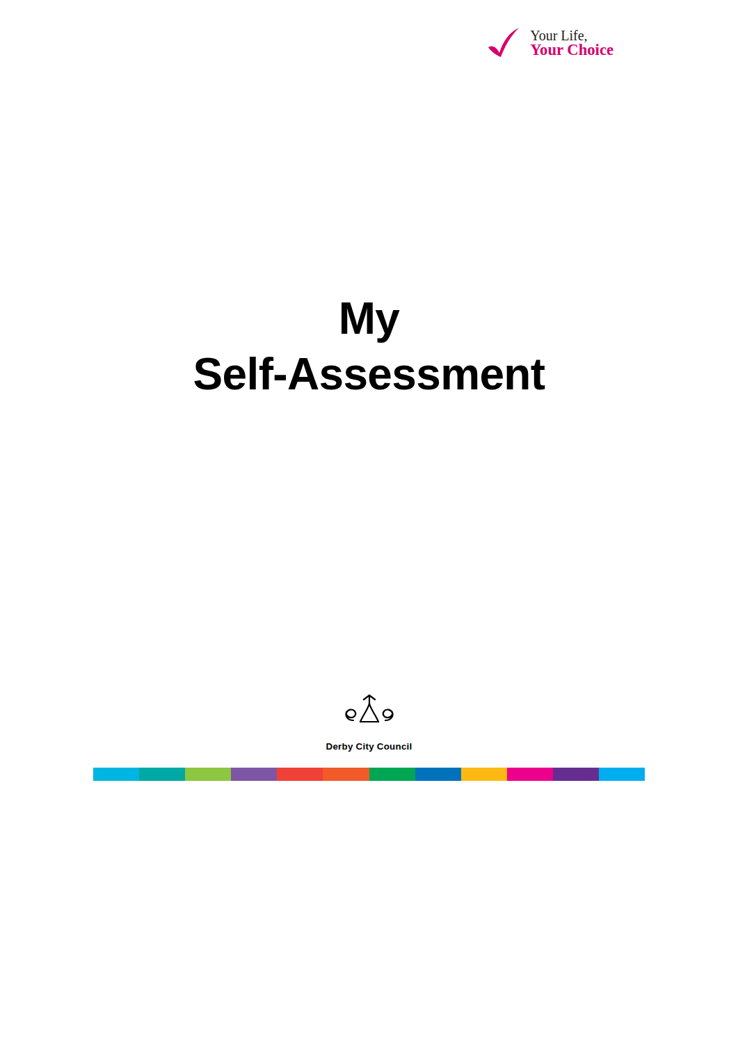Your Life,
Your Choice
My Self-Assessment
Derby City Council